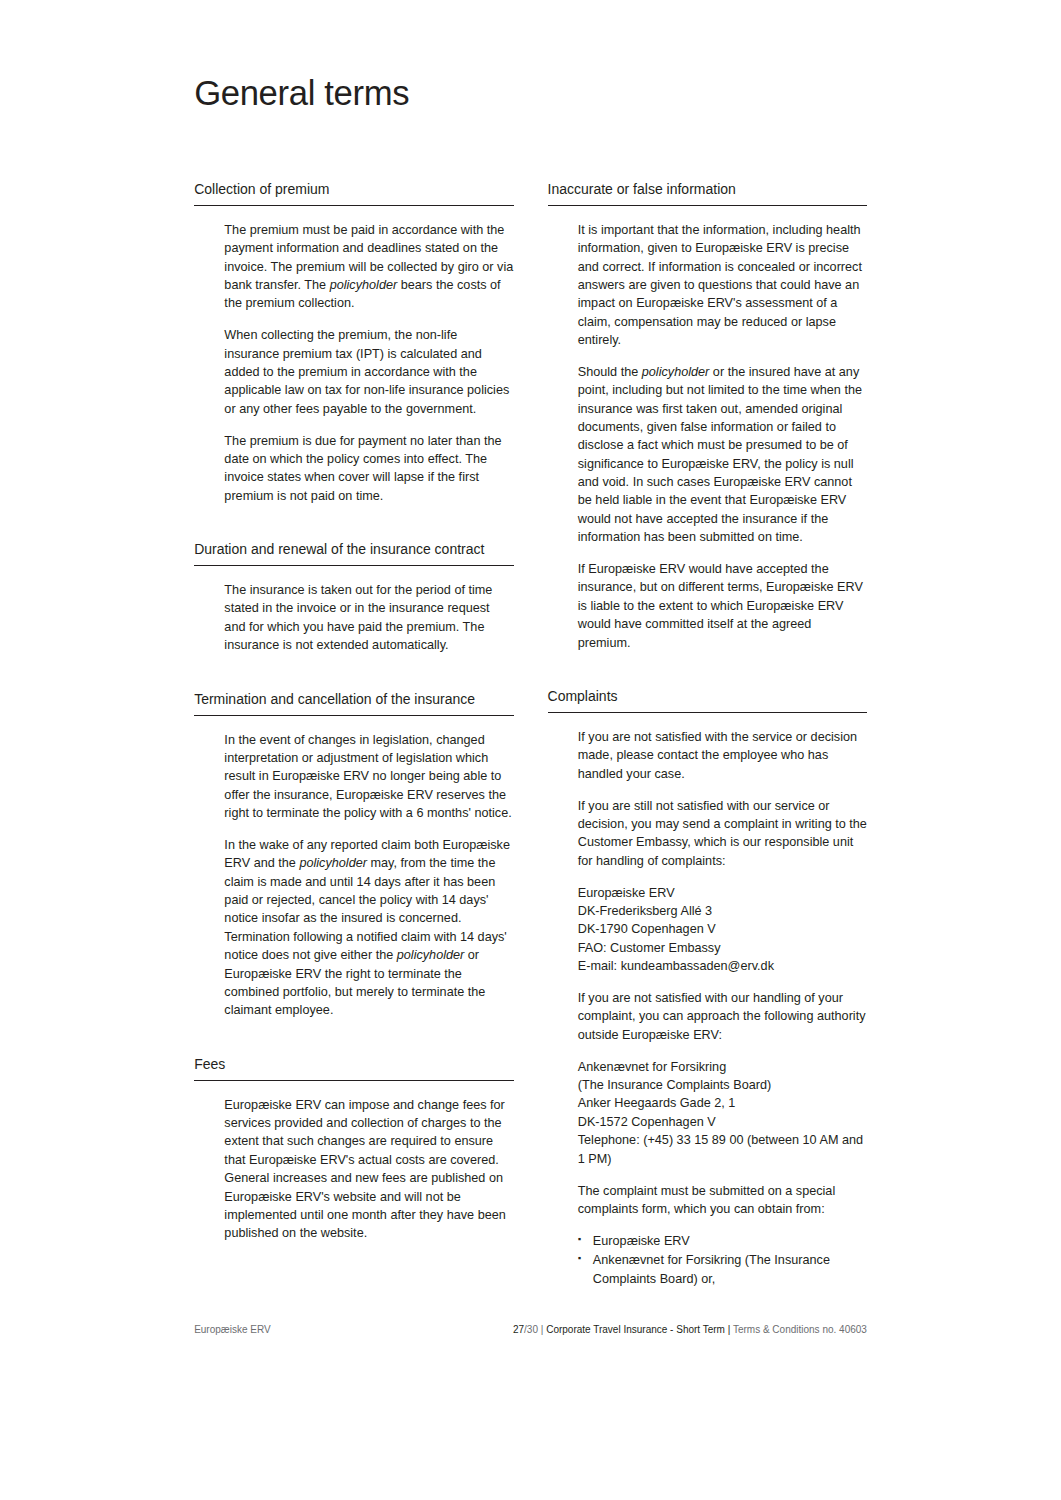General terms
Collection of premium
The premium must be paid in accordance with the payment information and deadlines stated on the invoice. The premium will be collected by giro or via bank transfer. The policyholder bears the costs of the premium collection.
When collecting the premium, the non-life insurance premium tax (IPT) is calculated and added to the premium in accordance with the applicable law on tax for non-life insurance policies or any other fees payable to the government.
The premium is due for payment no later than the date on which the policy comes into effect. The invoice states when cover will lapse if the first premium is not paid on time.
Duration and renewal of the insurance contract
The insurance is taken out for the period of time stated in the invoice or in the insurance request and for which you have paid the premium. The insurance is not extended automatically.
Termination and cancellation of the insurance
In the event of changes in legislation, changed interpretation or adjustment of legislation which result in Europæiske ERV no longer being able to offer the insurance, Europæiske ERV reserves the right to terminate the policy with a 6 months' notice.
In the wake of any reported claim both Europæiske ERV and the policyholder may, from the time the claim is made and until 14 days after it has been paid or rejected, cancel the policy with 14 days' notice insofar as the insured is concerned. Termination following a notified claim with 14 days' notice does not give either the policyholder or Europæiske ERV the right to terminate the combined portfolio, but merely to terminate the claimant employee.
Fees
Europæiske ERV can impose and change fees for services provided and collection of charges to the extent that such changes are required to ensure that Europæiske ERV's actual costs are covered. General increases and new fees are published on Europæiske ERV's website and will not be implemented until one month after they have been published on the website.
Inaccurate or false information
It is important that the information, including health information, given to Europæiske ERV is precise and correct. If information is concealed or incorrect answers are given to questions that could have an impact on Europæiske ERV's assessment of a claim, compensation may be reduced or lapse entirely.
Should the policyholder or the insured have at any point, including but not limited to the time when the insurance was first taken out, amended original documents, given false information or failed to disclose a fact which must be presumed to be of significance to Europæiske ERV, the policy is null and void. In such cases Europæiske ERV cannot be held liable in the event that Europæiske ERV would not have accepted the insurance if the information has been submitted on time.
If Europæiske ERV would have accepted the insurance, but on different terms, Europæiske ERV is liable to the extent to which Europæiske ERV would have committed itself at the agreed premium.
Complaints
If you are not satisfied with the service or decision made, please contact the employee who has handled your case.
If you are still not satisfied with our service or decision, you may send a complaint in writing to the Customer Embassy, which is our responsible unit for handling of complaints:
Europæiske ERV
DK-Frederiksberg Allé 3
DK-1790 Copenhagen V
FAO: Customer Embassy
E-mail: kundeambassaden@erv.dk
If you are not satisfied with our handling of your complaint, you can approach the following authority outside Europæiske ERV:
Ankenævnet for Forsikring
(The Insurance Complaints Board)
Anker Heegaards Gade 2, 1
DK-1572 Copenhagen V
Telephone: (+45) 33 15 89 00 (between 10 AM and 1 PM)
The complaint must be submitted on a special complaints form, which you can obtain from:
Europæiske ERV
Ankenævnet for Forsikring (The Insurance Complaints Board) or,
Europæiske ERV
27/30 | Corporate Travel Insurance - Short Term | Terms & Conditions no. 40603